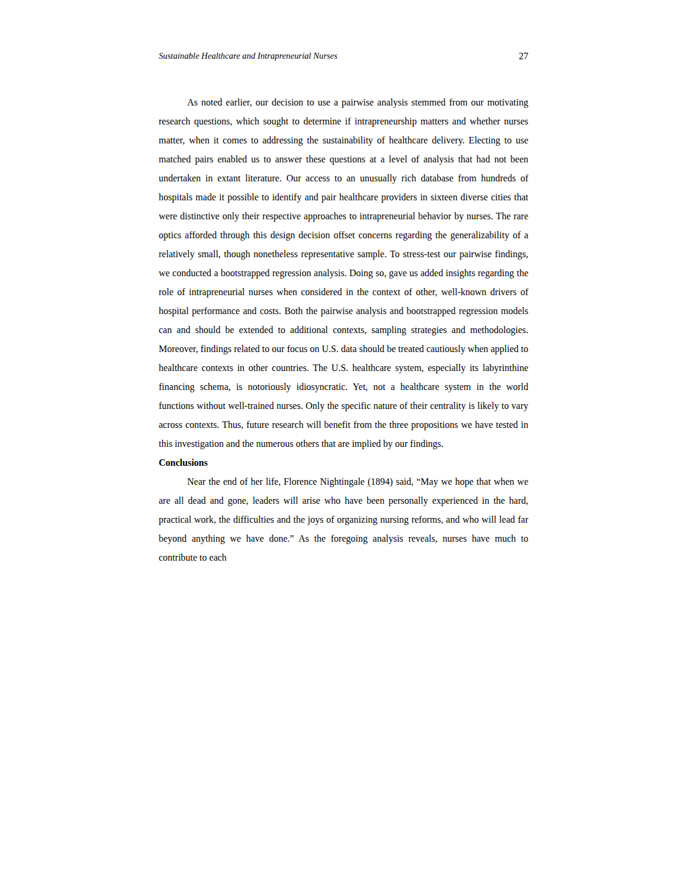Sustainable Healthcare and Intrapreneurial Nurses 27
As noted earlier, our decision to use a pairwise analysis stemmed from our motivating research questions, which sought to determine if intrapreneurship matters and whether nurses matter, when it comes to addressing the sustainability of healthcare delivery. Electing to use matched pairs enabled us to answer these questions at a level of analysis that had not been undertaken in extant literature. Our access to an unusually rich database from hundreds of hospitals made it possible to identify and pair healthcare providers in sixteen diverse cities that were distinctive only their respective approaches to intrapreneurial behavior by nurses. The rare optics afforded through this design decision offset concerns regarding the generalizability of a relatively small, though nonetheless representative sample. To stress-test our pairwise findings, we conducted a bootstrapped regression analysis. Doing so, gave us added insights regarding the role of intrapreneurial nurses when considered in the context of other, well-known drivers of hospital performance and costs. Both the pairwise analysis and bootstrapped regression models can and should be extended to additional contexts, sampling strategies and methodologies. Moreover, findings related to our focus on U.S. data should be treated cautiously when applied to healthcare contexts in other countries. The U.S. healthcare system, especially its labyrinthine financing schema, is notoriously idiosyncratic. Yet, not a healthcare system in the world functions without well-trained nurses. Only the specific nature of their centrality is likely to vary across contexts. Thus, future research will benefit from the three propositions we have tested in this investigation and the numerous others that are implied by our findings.
Conclusions
Near the end of her life, Florence Nightingale (1894) said, “May we hope that when we are all dead and gone, leaders will arise who have been personally experienced in the hard, practical work, the difficulties and the joys of organizing nursing reforms, and who will lead far beyond anything we have done.” As the foregoing analysis reveals, nurses have much to contribute to each